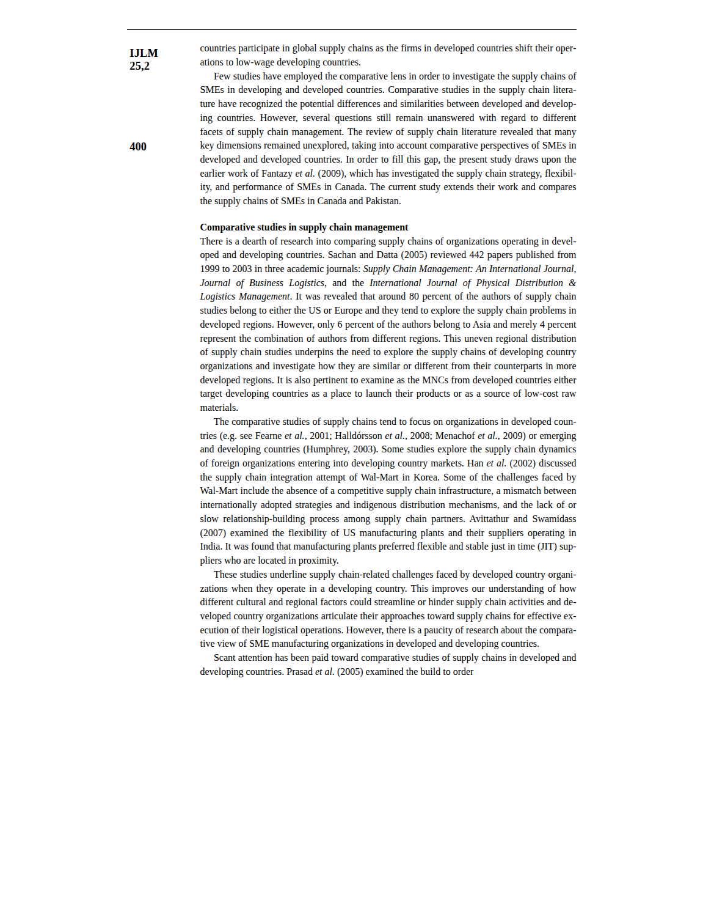IJLM
25,2
400
countries participate in global supply chains as the firms in developed countries shift their operations to low-wage developing countries.
Few studies have employed the comparative lens in order to investigate the supply chains of SMEs in developing and developed countries. Comparative studies in the supply chain literature have recognized the potential differences and similarities between developed and developing countries. However, several questions still remain unanswered with regard to different facets of supply chain management. The review of supply chain literature revealed that many key dimensions remained unexplored, taking into account comparative perspectives of SMEs in developed and developed countries. In order to fill this gap, the present study draws upon the earlier work of Fantazy et al. (2009), which has investigated the supply chain strategy, flexibility, and performance of SMEs in Canada. The current study extends their work and compares the supply chains of SMEs in Canada and Pakistan.
Comparative studies in supply chain management
There is a dearth of research into comparing supply chains of organizations operating in developed and developing countries. Sachan and Datta (2005) reviewed 442 papers published from 1999 to 2003 in three academic journals: Supply Chain Management: An International Journal, Journal of Business Logistics, and the International Journal of Physical Distribution & Logistics Management. It was revealed that around 80 percent of the authors of supply chain studies belong to either the US or Europe and they tend to explore the supply chain problems in developed regions. However, only 6 percent of the authors belong to Asia and merely 4 percent represent the combination of authors from different regions. This uneven regional distribution of supply chain studies underpins the need to explore the supply chains of developing country organizations and investigate how they are similar or different from their counterparts in more developed regions. It is also pertinent to examine as the MNCs from developed countries either target developing countries as a place to launch their products or as a source of low-cost raw materials.
The comparative studies of supply chains tend to focus on organizations in developed countries (e.g. see Fearne et al., 2001; Halldórsson et al., 2008; Menachof et al., 2009) or emerging and developing countries (Humphrey, 2003). Some studies explore the supply chain dynamics of foreign organizations entering into developing country markets. Han et al. (2002) discussed the supply chain integration attempt of Wal-Mart in Korea. Some of the challenges faced by Wal-Mart include the absence of a competitive supply chain infrastructure, a mismatch between internationally adopted strategies and indigenous distribution mechanisms, and the lack of or slow relationship-building process among supply chain partners. Avittathur and Swamidass (2007) examined the flexibility of US manufacturing plants and their suppliers operating in India. It was found that manufacturing plants preferred flexible and stable just in time (JIT) suppliers who are located in proximity.
These studies underline supply chain-related challenges faced by developed country organizations when they operate in a developing country. This improves our understanding of how different cultural and regional factors could streamline or hinder supply chain activities and developed country organizations articulate their approaches toward supply chains for effective execution of their logistical operations. However, there is a paucity of research about the comparative view of SME manufacturing organizations in developed and developing countries.
Scant attention has been paid toward comparative studies of supply chains in developed and developing countries. Prasad et al. (2005) examined the build to order